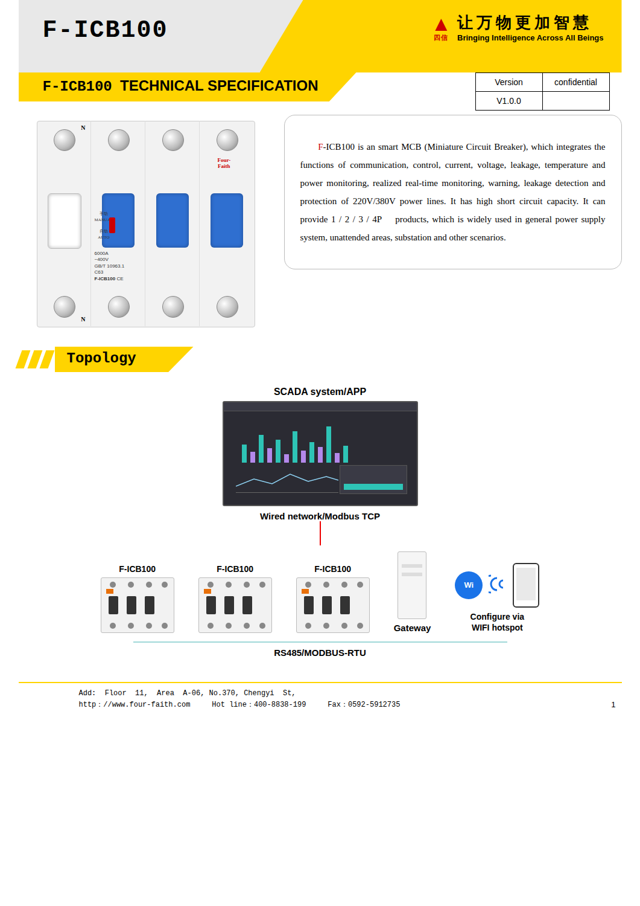F-ICB100
▲四信
让万物更加智慧
Bringing Intelligence Across All Beings
F-ICB100 TECHNICAL SPECIFICATION
| Version | confidential |
| V1.0.0 | |
手动
MANUAL
自动
AUTO
6000A
~400V
GB/T 10963.1
C63
F-ICB100 CE
Four-Faith
N
N
F-ICB100 is an smart MCB (Miniature Circuit Breaker), which integrates the functions of communication, control, current, voltage, leakage, temperature and power monitoring, realized real-time monitoring, warning, leakage detection and protection of 220V/380V power lines. It has high short circuit capacity. It can provide 1 / 2 / 3 / 4P products, which is widely used in general power supply system, unattended areas, substation and other scenarios.
Topology
SCADA system/APP
Wired network/Modbus TCP
F-ICB100
F-ICB100
F-ICB100
Gateway
Wi
Fi
Configure via
WIFI hotspot
RS485/MODBUS-RTU
Add: Floor 11, Area A-06, No.370, Chengyi St,
http：//www.four-faith.com Hot line：400-8838-199 Fax：0592-5912735
1